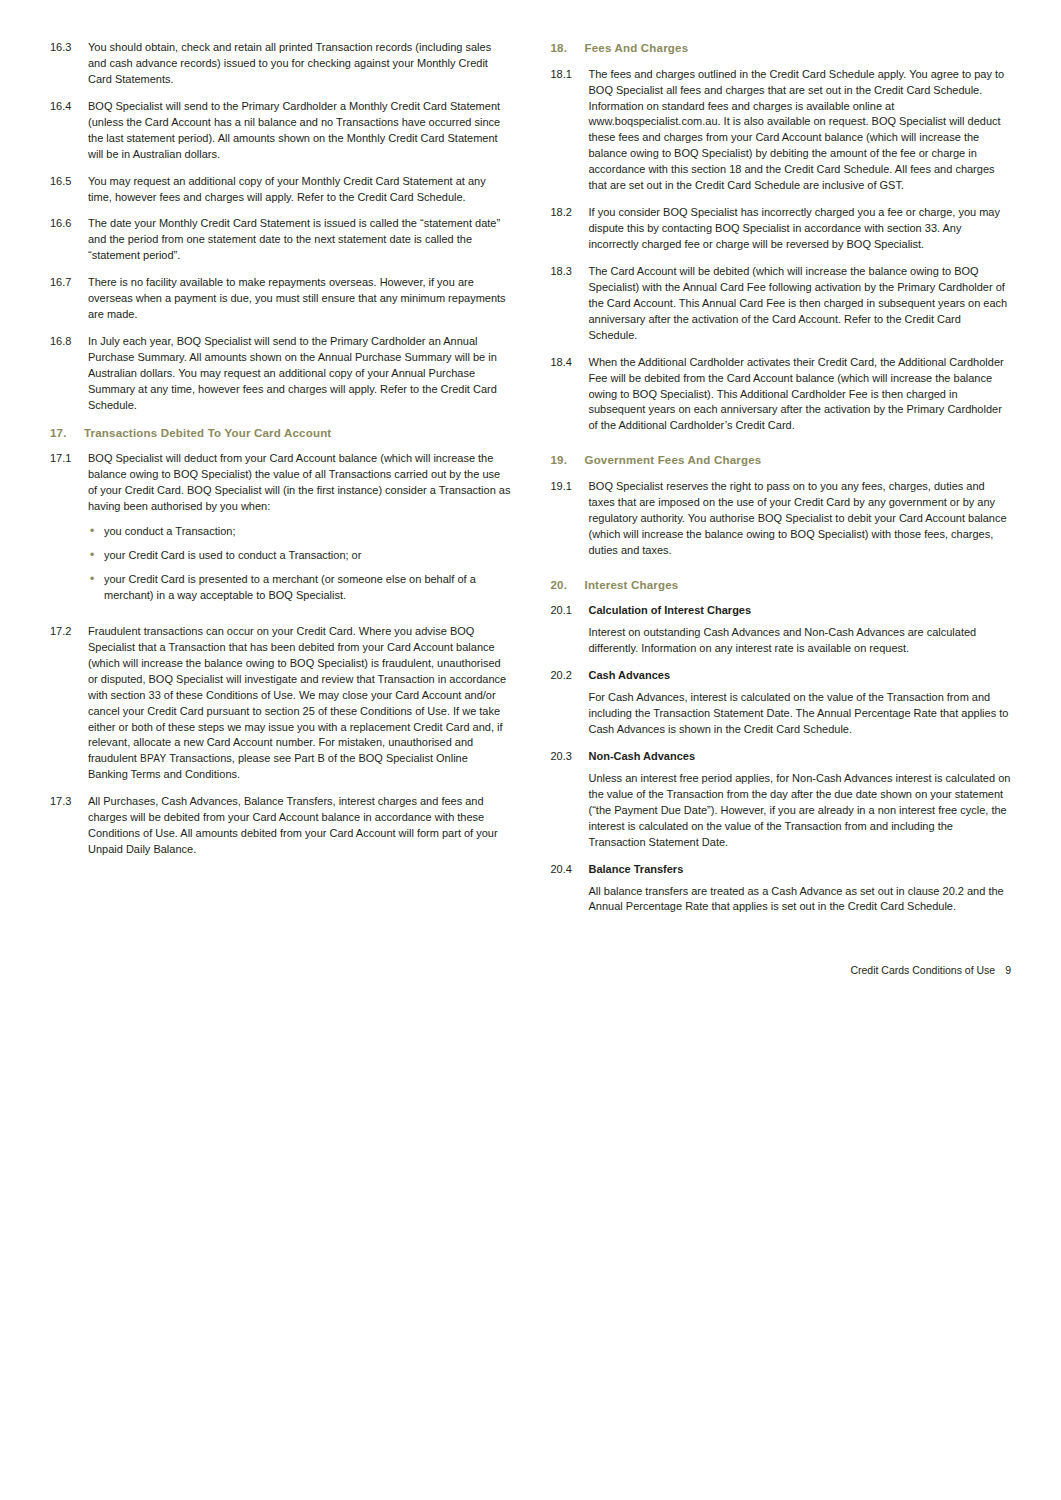16.3
You should obtain, check and retain all printed Transaction records (including sales and cash advance records) issued to you for checking against your Monthly Credit Card Statements.
16.4
BOQ Specialist will send to the Primary Cardholder a Monthly Credit Card Statement (unless the Card Account has a nil balance and no Transactions have occurred since the last statement period). All amounts shown on the Monthly Credit Card Statement will be in Australian dollars.
16.5
You may request an additional copy of your Monthly Credit Card Statement at any time, however fees and charges will apply. Refer to the Credit Card Schedule.
16.6
The date your Monthly Credit Card Statement is issued is called the “statement date” and the period from one statement date to the next statement date is called the “statement period”.
16.7
There is no facility available to make repayments overseas. However, if you are overseas when a payment is due, you must still ensure that any minimum repayments are made.
16.8
In July each year, BOQ Specialist will send to the Primary Cardholder an Annual Purchase Summary. All amounts shown on the Annual Purchase Summary will be in Australian dollars. You may request an additional copy of your Annual Purchase Summary at any time, however fees and charges will apply. Refer to the Credit Card Schedule.
17. Transactions Debited To Your Card Account
17.1
BOQ Specialist will deduct from your Card Account balance (which will increase the balance owing to BOQ Specialist) the value of all Transactions carried out by the use of your Credit Card. BOQ Specialist will (in the first instance) consider a Transaction as having been authorised by you when:
you conduct a Transaction;
your Credit Card is used to conduct a Transaction; or
your Credit Card is presented to a merchant (or someone else on behalf of a merchant) in a way acceptable to BOQ Specialist.
17.2
Fraudulent transactions can occur on your Credit Card. Where you advise BOQ Specialist that a Transaction that has been debited from your Card Account balance (which will increase the balance owing to BOQ Specialist) is fraudulent, unauthorised or disputed, BOQ Specialist will investigate and review that Transaction in accordance with section 33 of these Conditions of Use. We may close your Card Account and/or cancel your Credit Card pursuant to section 25 of these Conditions of Use. If we take either or both of these steps we may issue you with a replacement Credit Card and, if relevant, allocate a new Card Account number. For mistaken, unauthorised and fraudulent BPAY Transactions, please see Part B of the BOQ Specialist Online Banking Terms and Conditions.
17.3
All Purchases, Cash Advances, Balance Transfers, interest charges and fees and charges will be debited from your Card Account balance in accordance with these Conditions of Use. All amounts debited from your Card Account will form part of your Unpaid Daily Balance.
18. Fees And Charges
18.1
The fees and charges outlined in the Credit Card Schedule apply. You agree to pay to BOQ Specialist all fees and charges that are set out in the Credit Card Schedule. Information on standard fees and charges is available online at www.boqspecialist.com.au. It is also available on request. BOQ Specialist will deduct these fees and charges from your Card Account balance (which will increase the balance owing to BOQ Specialist) by debiting the amount of the fee or charge in accordance with this section 18 and the Credit Card Schedule. All fees and charges that are set out in the Credit Card Schedule are inclusive of GST.
18.2
If you consider BOQ Specialist has incorrectly charged you a fee or charge, you may dispute this by contacting BOQ Specialist in accordance with section 33. Any incorrectly charged fee or charge will be reversed by BOQ Specialist.
18.3
The Card Account will be debited (which will increase the balance owing to BOQ Specialist) with the Annual Card Fee following activation by the Primary Cardholder of the Card Account. This Annual Card Fee is then charged in subsequent years on each anniversary after the activation of the Card Account. Refer to the Credit Card Schedule.
18.4
When the Additional Cardholder activates their Credit Card, the Additional Cardholder Fee will be debited from the Card Account balance (which will increase the balance owing to BOQ Specialist). This Additional Cardholder Fee is then charged in subsequent years on each anniversary after the activation by the Primary Cardholder of the Additional Cardholder’s Credit Card.
19. Government Fees And Charges
19.1
BOQ Specialist reserves the right to pass on to you any fees, charges, duties and taxes that are imposed on the use of your Credit Card by any government or by any regulatory authority. You authorise BOQ Specialist to debit your Card Account balance (which will increase the balance owing to BOQ Specialist) with those fees, charges, duties and taxes.
20. Interest Charges
20.1
Calculation of Interest Charges
Interest on outstanding Cash Advances and Non-Cash Advances are calculated differently. Information on any interest rate is available on request.
20.2
Cash Advances
For Cash Advances, interest is calculated on the value of the Transaction from and including the Transaction Statement Date. The Annual Percentage Rate that applies to Cash Advances is shown in the Credit Card Schedule.
20.3
Non-Cash Advances
Unless an interest free period applies, for Non-Cash Advances interest is calculated on the value of the Transaction from the day after the due date shown on your statement (“the Payment Due Date”). However, if you are already in a non interest free cycle, the interest is calculated on the value of the Transaction from and including the Transaction Statement Date.
20.4
Balance Transfers
All balance transfers are treated as a Cash Advance as set out in clause 20.2 and the Annual Percentage Rate that applies is set out in the Credit Card Schedule.
Credit Cards Conditions of Use9